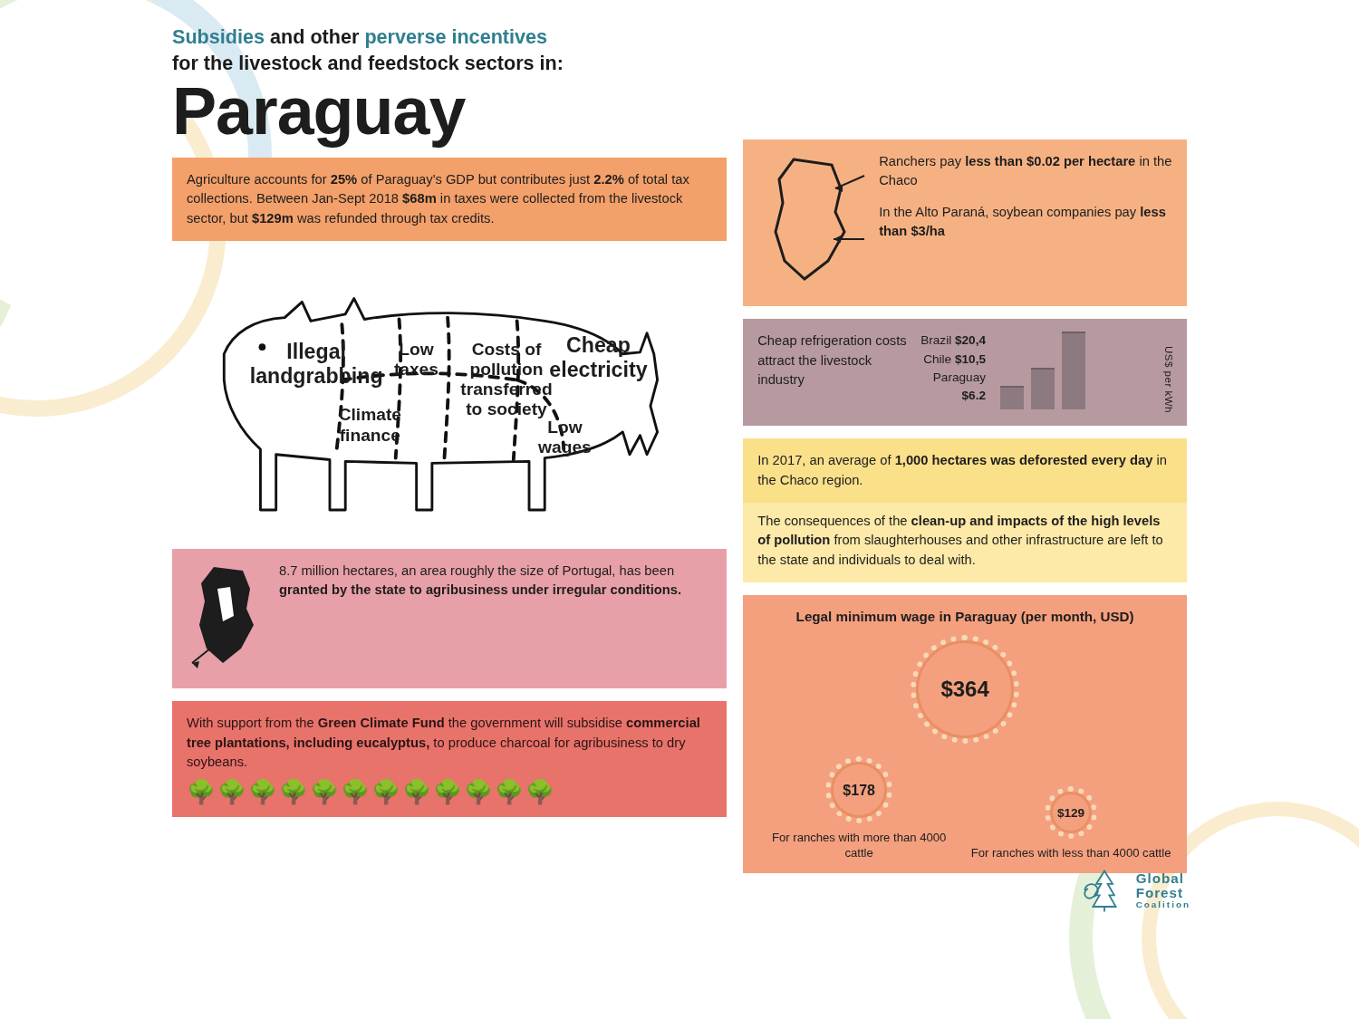Subsidies and other perverse incentives
for the livestock and feedstock sectors in:
Paraguay
Agriculture accounts for 25% of Paraguay's GDP but contributes just 2.2% of total tax collections. Between Jan-Sept 2018 $68m in taxes were collected from the livestock sector, but $129m was refunded through tax credits.
Illegal
landgrabbing Low
taxes Costs of
pollution
transferred
to society Cheap
electricity Climate
finance Low
wages
8.7 million hectares, an area roughly the size of Portugal, has been granted by the state to agribusiness under irregular conditions.
With support from the Green Climate Fund the government will subsidise commercial tree plantations, including eucalyptus, to produce charcoal for agribusiness to dry soybeans.
🌳🌳🌳🌳🌳🌳🌳🌳🌳🌳🌳🌳
Ranchers pay less than $0.02 per hectare in the Chaco
In the Alto Paraná, soybean companies pay less than $3/ha
Cheap refrigeration costs attract the livestock industry
Brazil $20,4
Chile $10,5
Paraguay
$6.2
US$ per kWh
In 2017, an average of 1,000 hectares was deforested every day in the Chaco region.
The consequences of the clean-up and impacts of the high levels of pollution from slaughterhouses and other infrastructure are left to the state and individuals to deal with.
Legal minimum wage in Paraguay (per month, USD)
$364
$178
For ranches with more than 4000 cattle
$129
For ranches with less than 4000 cattle
Global
ForestCoalition